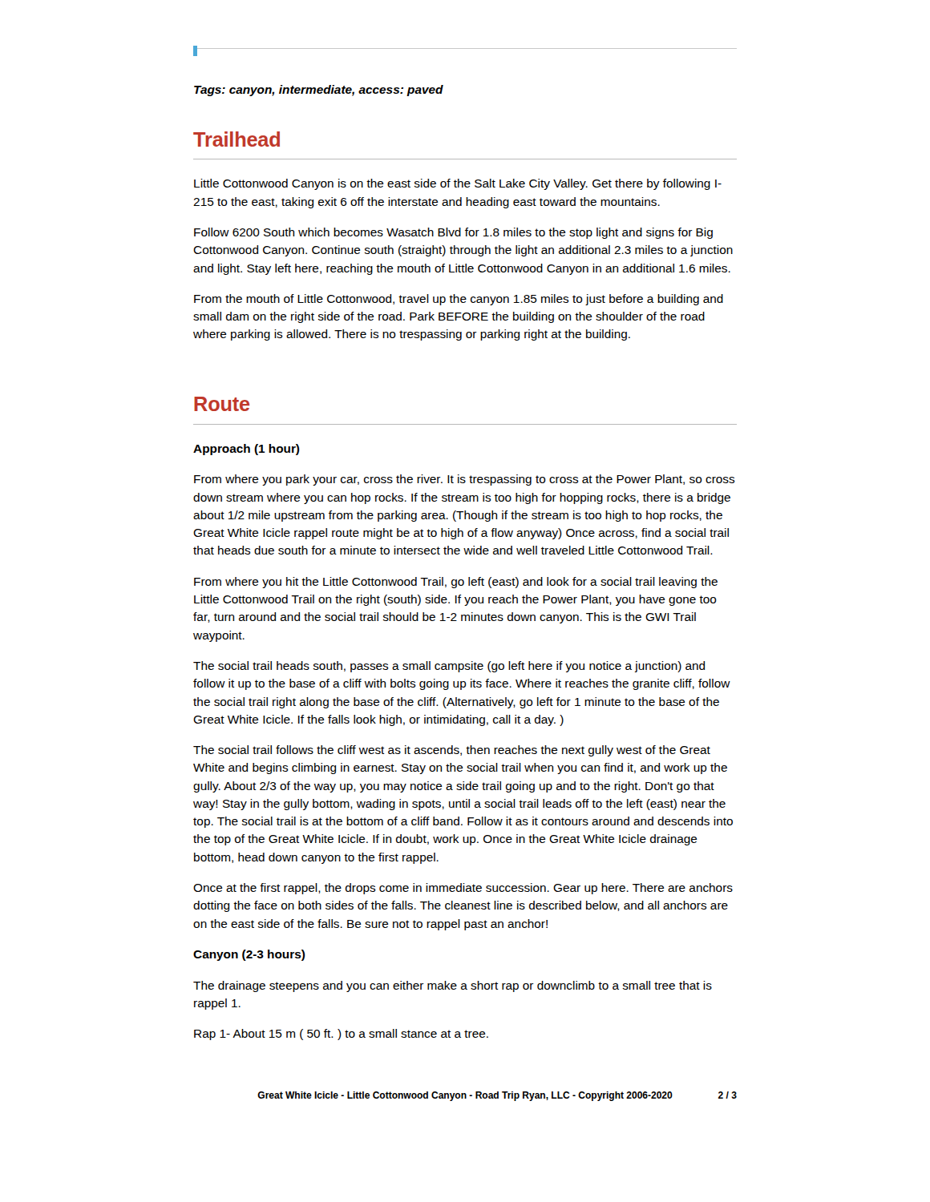Tags: canyon, intermediate, access: paved
Trailhead
Little Cottonwood Canyon is on the east side of the Salt Lake City Valley. Get there by following I-215 to the east, taking exit 6 off the interstate and heading east toward the mountains.
Follow 6200 South which becomes Wasatch Blvd for 1.8 miles to the stop light and signs for Big Cottonwood Canyon. Continue south (straight) through the light an additional 2.3 miles to a junction and light. Stay left here, reaching the mouth of Little Cottonwood Canyon in an additional 1.6 miles.
From the mouth of Little Cottonwood, travel up the canyon 1.85 miles to just before a building and small dam on the right side of the road. Park BEFORE the building on the shoulder of the road where parking is allowed. There is no trespassing or parking right at the building.
Route
Approach (1 hour)
From where you park your car, cross the river. It is trespassing to cross at the Power Plant, so cross down stream where you can hop rocks. If the stream is too high for hopping rocks, there is a bridge about 1/2 mile upstream from the parking area. (Though if the stream is too high to hop rocks, the Great White Icicle rappel route might be at to high of a flow anyway) Once across, find a social trail that heads due south for a minute to intersect the wide and well traveled Little Cottonwood Trail.
From where you hit the Little Cottonwood Trail, go left (east) and look for a social trail leaving the Little Cottonwood Trail on the right (south) side. If you reach the Power Plant, you have gone too far, turn around and the social trail should be 1-2 minutes down canyon. This is the GWI Trail waypoint.
The social trail heads south, passes a small campsite (go left here if you notice a junction) and follow it up to the base of a cliff with bolts going up its face. Where it reaches the granite cliff, follow the social trail right along the base of the cliff. (Alternatively, go left for 1 minute to the base of the Great White Icicle. If the falls look high, or intimidating, call it a day. )
The social trail follows the cliff west as it ascends, then reaches the next gully west of the Great White and begins climbing in earnest. Stay on the social trail when you can find it, and work up the gully. About 2/3 of the way up, you may notice a side trail going up and to the right. Don't go that way! Stay in the gully bottom, wading in spots, until a social trail leads off to the left (east) near the top. The social trail is at the bottom of a cliff band. Follow it as it contours around and descends into the top of the Great White Icicle. If in doubt, work up. Once in the Great White Icicle drainage bottom, head down canyon to the first rappel.
Once at the first rappel, the drops come in immediate succession. Gear up here. There are anchors dotting the face on both sides of the falls. The cleanest line is described below, and all anchors are on the east side of the falls. Be sure not to rappel past an anchor!
Canyon (2-3 hours)
The drainage steepens and you can either make a short rap or downclimb to a small tree that is rappel 1.
Rap 1- About 15 m ( 50 ft. ) to a small stance at a tree.
Great White Icicle - Little Cottonwood Canyon - Road Trip Ryan, LLC - Copyright 2006-2020
2 / 3